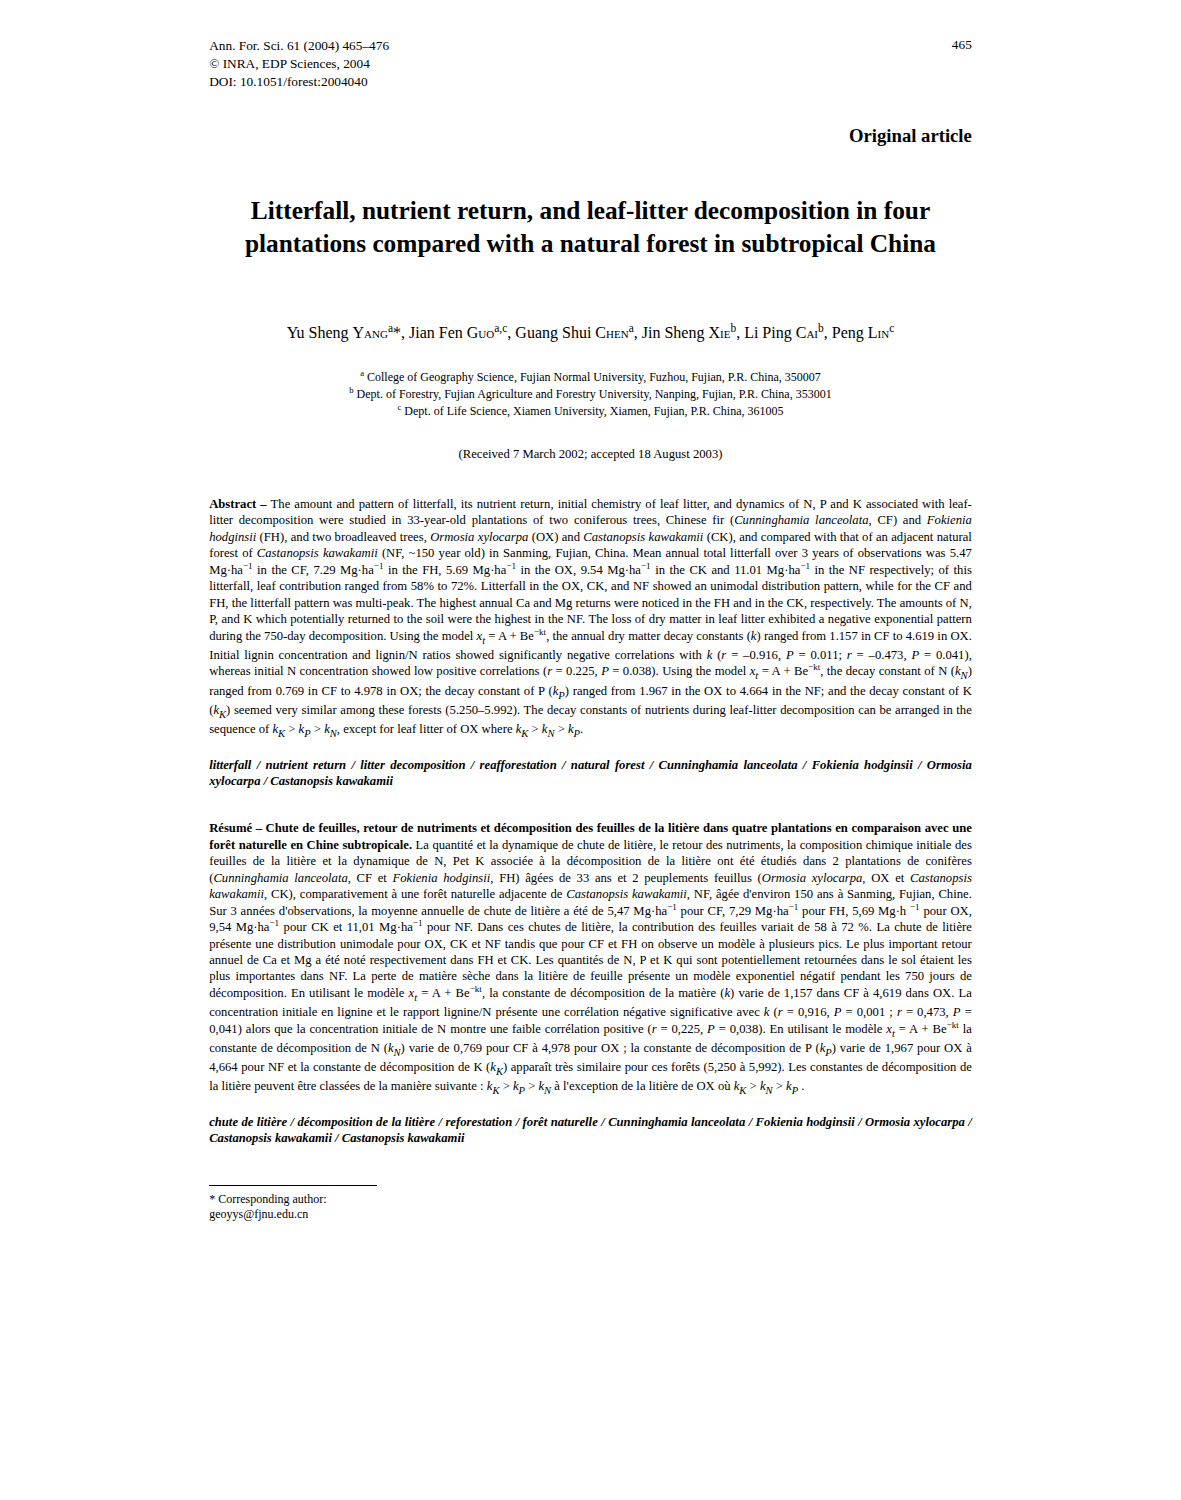Ann. For. Sci. 61 (2004) 465–476
© INRA, EDP Sciences, 2004
DOI: 10.1051/forest:2004040
465
Original article
Litterfall, nutrient return, and leaf-litter decomposition in four plantations compared with a natural forest in subtropical China
Yu Sheng Yanga*, Jian Fen Guoa,c, Guang Shui Chena, Jin Sheng Xieb, Li Ping Caib, Peng Linc
a College of Geography Science, Fujian Normal University, Fuzhou, Fujian, P.R. China, 350007
b Dept. of Forestry, Fujian Agriculture and Forestry University, Nanping, Fujian, P.R. China, 353001
c Dept. of Life Science, Xiamen University, Xiamen, Fujian, P.R. China, 361005
(Received 7 March 2002; accepted 18 August 2003)
Abstract – The amount and pattern of litterfall, its nutrient return, initial chemistry of leaf litter, and dynamics of N, P and K associated with leaf-litter decomposition were studied in 33-year-old plantations of two coniferous trees, Chinese fir (Cunninghamia lanceolata, CF) and Fokienia hodginsii (FH), and two broadleaved trees, Ormosia xylocarpa (OX) and Castanopsis kawakamii (CK), and compared with that of an adjacent natural forest of Castanopsis kawakamii (NF, ~150 year old) in Sanming, Fujian, China. Mean annual total litterfall over 3 years of observations was 5.47 Mg·ha−1 in the CF, 7.29 Mg·ha−1 in the FH, 5.69 Mg·ha−1 in the OX, 9.54 Mg·ha−1 in the CK and 11.01 Mg·ha−1 in the NF respectively; of this litterfall, leaf contribution ranged from 58% to 72%. Litterfall in the OX, CK, and NF showed an unimodal distribution pattern, while for the CF and FH, the litterfall pattern was multi-peak. The highest annual Ca and Mg returns were noticed in the FH and in the CK, respectively. The amounts of N, P, and K which potentially returned to the soil were the highest in the NF. The loss of dry matter in leaf litter exhibited a negative exponential pattern during the 750-day decomposition. Using the model xt = A + Be−kt, the annual dry matter decay constants (k) ranged from 1.157 in CF to 4.619 in OX. Initial lignin concentration and lignin/N ratios showed significantly negative correlations with k (r = –0.916, P = 0.011; r = –0.473, P = 0.041), whereas initial N concentration showed low positive correlations (r = 0.225, P = 0.038). Using the model xt = A + Be−kt, the decay constant of N (kN) ranged from 0.769 in CF to 4.978 in OX; the decay constant of P (kP) ranged from 1.967 in the OX to 4.664 in the NF; and the decay constant of K (kK) seemed very similar among these forests (5.250–5.992). The decay constants of nutrients during leaf-litter decomposition can be arranged in the sequence of kK > kP > kN, except for leaf litter of OX where kK > kN > kP.
litterfall / nutrient return / litter decomposition / reafforestation / natural forest / Cunninghamia lanceolata / Fokienia hodginsii / Ormosia xylocarpa / Castanopsis kawakamii
Résumé – Chute de feuilles, retour de nutriments et décomposition des feuilles de la litière dans quatre plantations en comparaison avec une forêt naturelle en Chine subtropicale. La quantité et la dynamique de chute de litière, le retour des nutriments, la composition chimique initiale des feuilles de la litière et la dynamique de N, Pet K associée à la décomposition de la litière ont été étudiés dans 2 plantations de conifères (Cunninghamia lanceolata, CF et Fokienia hodginsii, FH) âgées de 33 ans et 2 peuplements feuillus (Ormosia xylocarpa, OX et Castanopsis kawakamii, CK), comparativement à une forêt naturelle adjacente de Castanopsis kawakamii, NF, âgée d'environ 150 ans à Sanming, Fujian, Chine. Sur 3 années d'observations, la moyenne annuelle de chute de litière a été de 5,47 Mg·ha−1 pour CF, 7,29 Mg·ha−1 pour FH, 5,69 Mg·h −1 pour OX, 9,54 Mg·ha−1 pour CK et 11,01 Mg·ha−1 pour NF. Dans ces chutes de litière, la contribution des feuilles variait de 58 à 72 %. La chute de litière présente une distribution unimodale pour OX, CK et NF tandis que pour CF et FH on observe un modèle à plusieurs pics. Le plus important retour annuel de Ca et Mg a été noté respectivement dans FH et CK. Les quantités de N, P et K qui sont potentiellement retournées dans le sol étaient les plus importantes dans NF. La perte de matière sèche dans la litière de feuille présente un modèle exponentiel négatif pendant les 750 jours de décomposition. En utilisant le modèle xt = A + Be−kt, la constante de décomposition de la matière (k) varie de 1,157 dans CF à 4,619 dans OX. La concentration initiale en lignine et le rapport lignine/N présente une corrélation négative significative avec k (r = 0,916, P = 0,001 ; r = 0,473, P = 0,041) alors que la concentration initiale de N montre une faible corrélation positive (r = 0,225, P = 0,038). En utilisant le modèle xt = A + Be−kt la constante de décomposition de N (kN) varie de 0,769 pour CF à 4,978 pour OX ; la constante de décomposition de P (kP) varie de 1,967 pour OX à 4,664 pour NF et la constante de décomposition de K (kK) apparaît très similaire pour ces forêts (5,250 à 5,992). Les constantes de décomposition de la litière peuvent être classées de la manière suivante : kK > kP > kN à l'exception de la litière de OX où kK > kN > kP .
chute de litière / décomposition de la litière / reforestation / forêt naturelle / Cunninghamia lanceolata / Fokienia hodginsii / Ormosia xylocarpa / Castanopsis kawakamii / Castanopsis kawakamii
* Corresponding author: geoyys@fjnu.edu.cn